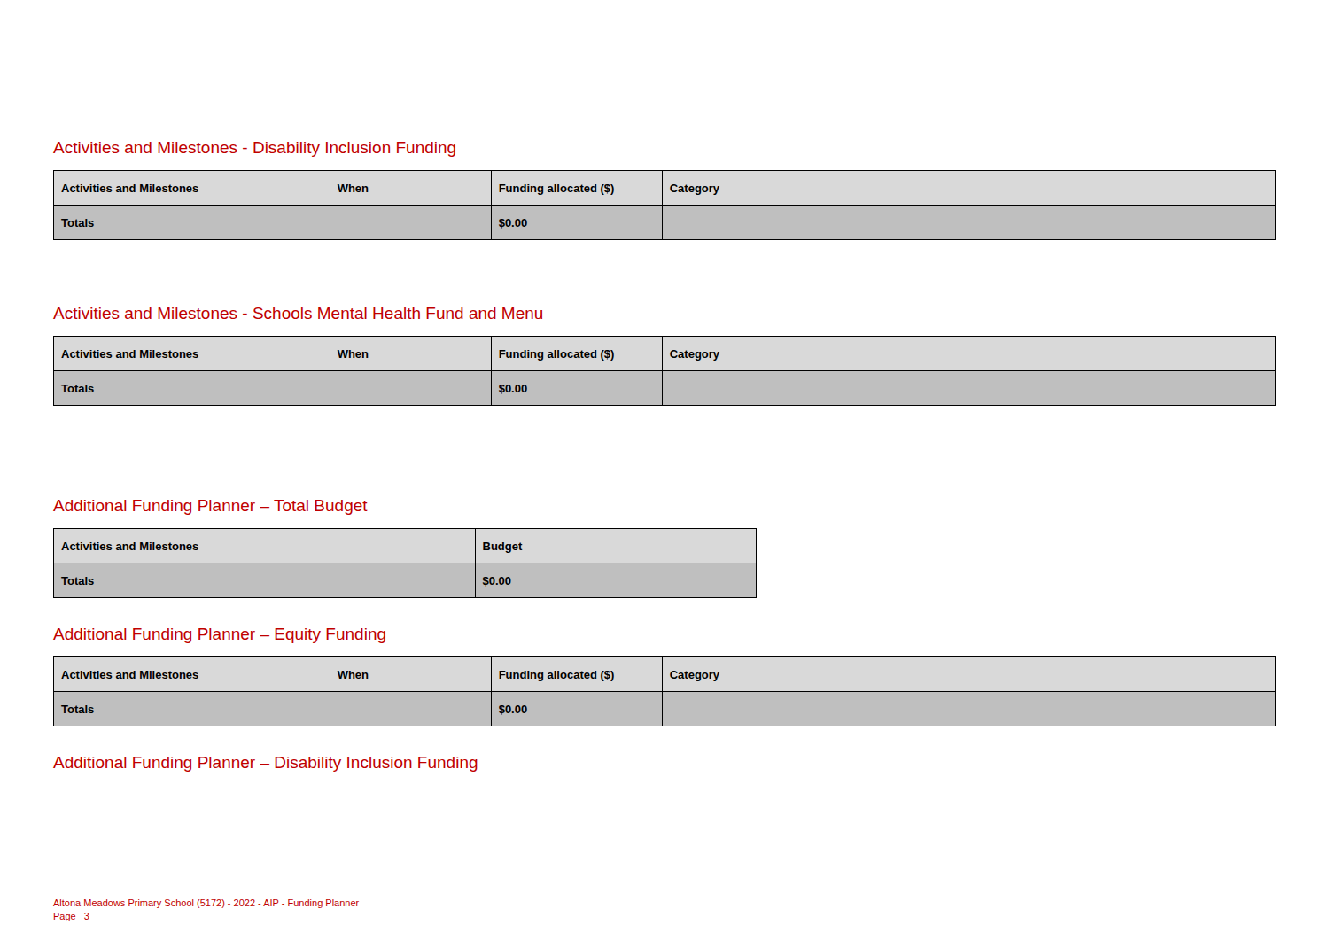Activities and Milestones - Disability Inclusion Funding
| Activities and Milestones | When | Funding allocated ($) | Category |
| --- | --- | --- | --- |
| Totals | | $0.00 | |
Activities and Milestones - Schools Mental Health Fund and Menu
| Activities and Milestones | When | Funding allocated ($) | Category |
| --- | --- | --- | --- |
| Totals | | $0.00 | |
Additional Funding Planner – Total Budget
| Activities and Milestones | Budget |
| --- | --- |
| Totals | $0.00 |
Additional Funding Planner – Equity Funding
| Activities and Milestones | When | Funding allocated ($) | Category |
| --- | --- | --- | --- |
| Totals | | $0.00 | |
Additional Funding Planner – Disability Inclusion Funding
Altona Meadows Primary School (5172) - 2022 - AIP - Funding Planner
Page 3